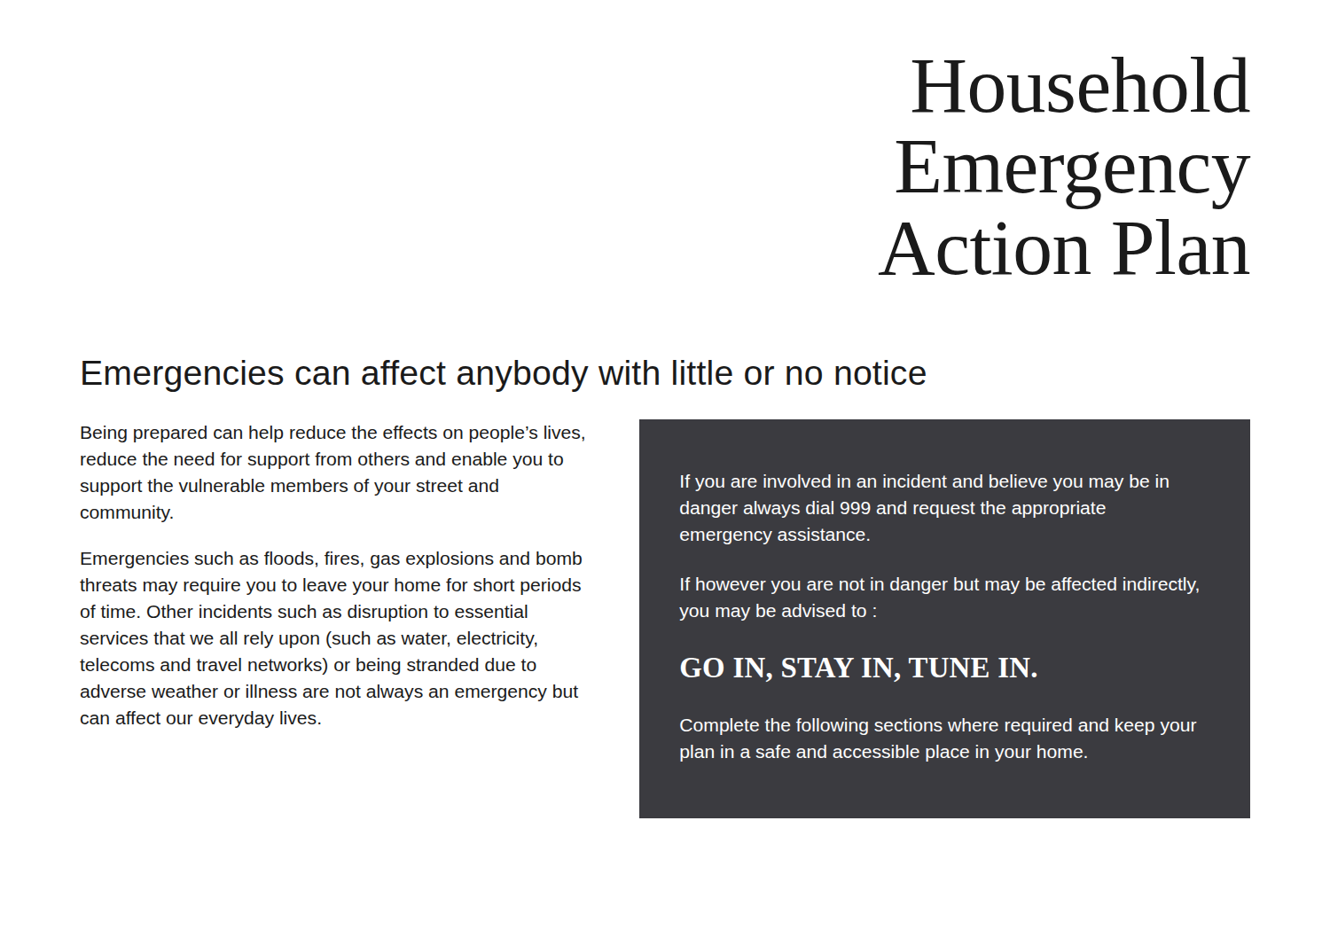Household
Emergency
Action Plan
Emergencies can affect anybody with little or no notice
Being prepared can help reduce the effects on people’s lives, reduce the need for support from others and enable you to support the vulnerable members of your street and community.
Emergencies such as floods, fires, gas explosions and bomb threats may require you to leave your home for short periods of time. Other incidents such as disruption to essential services that we all rely upon (such as water, electricity, telecoms and travel networks) or being stranded due to adverse weather or illness are not always an emergency but can affect our everyday lives.
If you are involved in an incident and believe you may be in danger always dial 999 and request the appropriate emergency assistance.
If however you are not in danger but may be affected indirectly, you may be advised to :
GO IN, STAY IN, TUNE IN.
Complete the following sections where required and keep your plan in a safe and accessible place in your home.